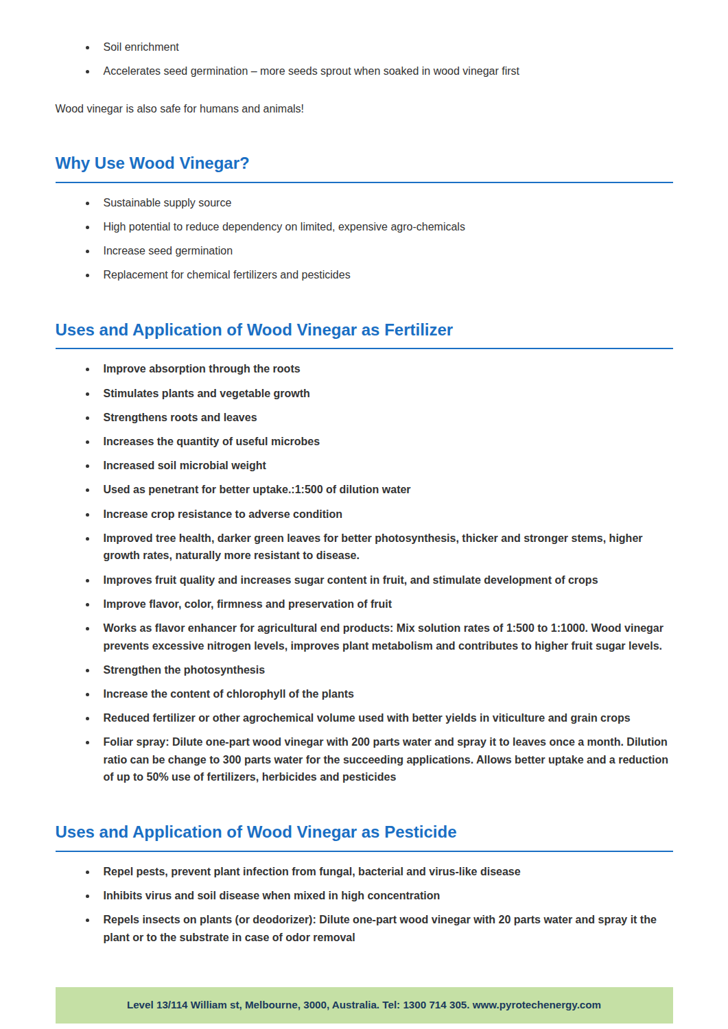Soil enrichment
Accelerates seed germination – more seeds sprout when soaked in wood vinegar first
Wood vinegar is also safe for humans and animals!
Why Use Wood Vinegar?
Sustainable supply source
High potential to reduce dependency on limited, expensive agro-chemicals
Increase seed germination
Replacement for chemical fertilizers and pesticides
Uses and Application of Wood Vinegar as Fertilizer
Improve absorption through the roots
Stimulates plants and vegetable growth
Strengthens roots and leaves
Increases the quantity of useful microbes
Increased soil microbial weight
Used as penetrant for better uptake.:1:500 of dilution water
Increase crop resistance to adverse condition
Improved tree health, darker green leaves for better photosynthesis, thicker and stronger stems, higher growth rates, naturally more resistant to disease.
Improves fruit quality and increases sugar content in fruit, and stimulate development of crops
Improve flavor, color, firmness and preservation of fruit
Works as flavor enhancer for agricultural end products: Mix solution rates of 1:500 to 1:1000. Wood vinegar prevents excessive nitrogen levels, improves plant metabolism and contributes to higher fruit sugar levels.
Strengthen the photosynthesis
Increase the content of chlorophyll of the plants
Reduced fertilizer or other agrochemical volume used with better yields in viticulture and grain crops
Foliar spray: Dilute one-part wood vinegar with 200 parts water and spray it to leaves once a month. Dilution ratio can be change to 300 parts water for the succeeding applications. Allows better uptake and a reduction of up to 50% use of fertilizers, herbicides and pesticides
Uses and Application of Wood Vinegar as Pesticide
Repel pests, prevent plant infection from fungal, bacterial and virus-like disease
Inhibits virus and soil disease when mixed in high concentration
Repels insects on plants (or deodorizer): Dilute one-part wood vinegar with 20 parts water and spray it the plant or to the substrate in case of odor removal
Level 13/114 William st, Melbourne, 3000, Australia. Tel: 1300 714 305. www.pyrotechenergy.com